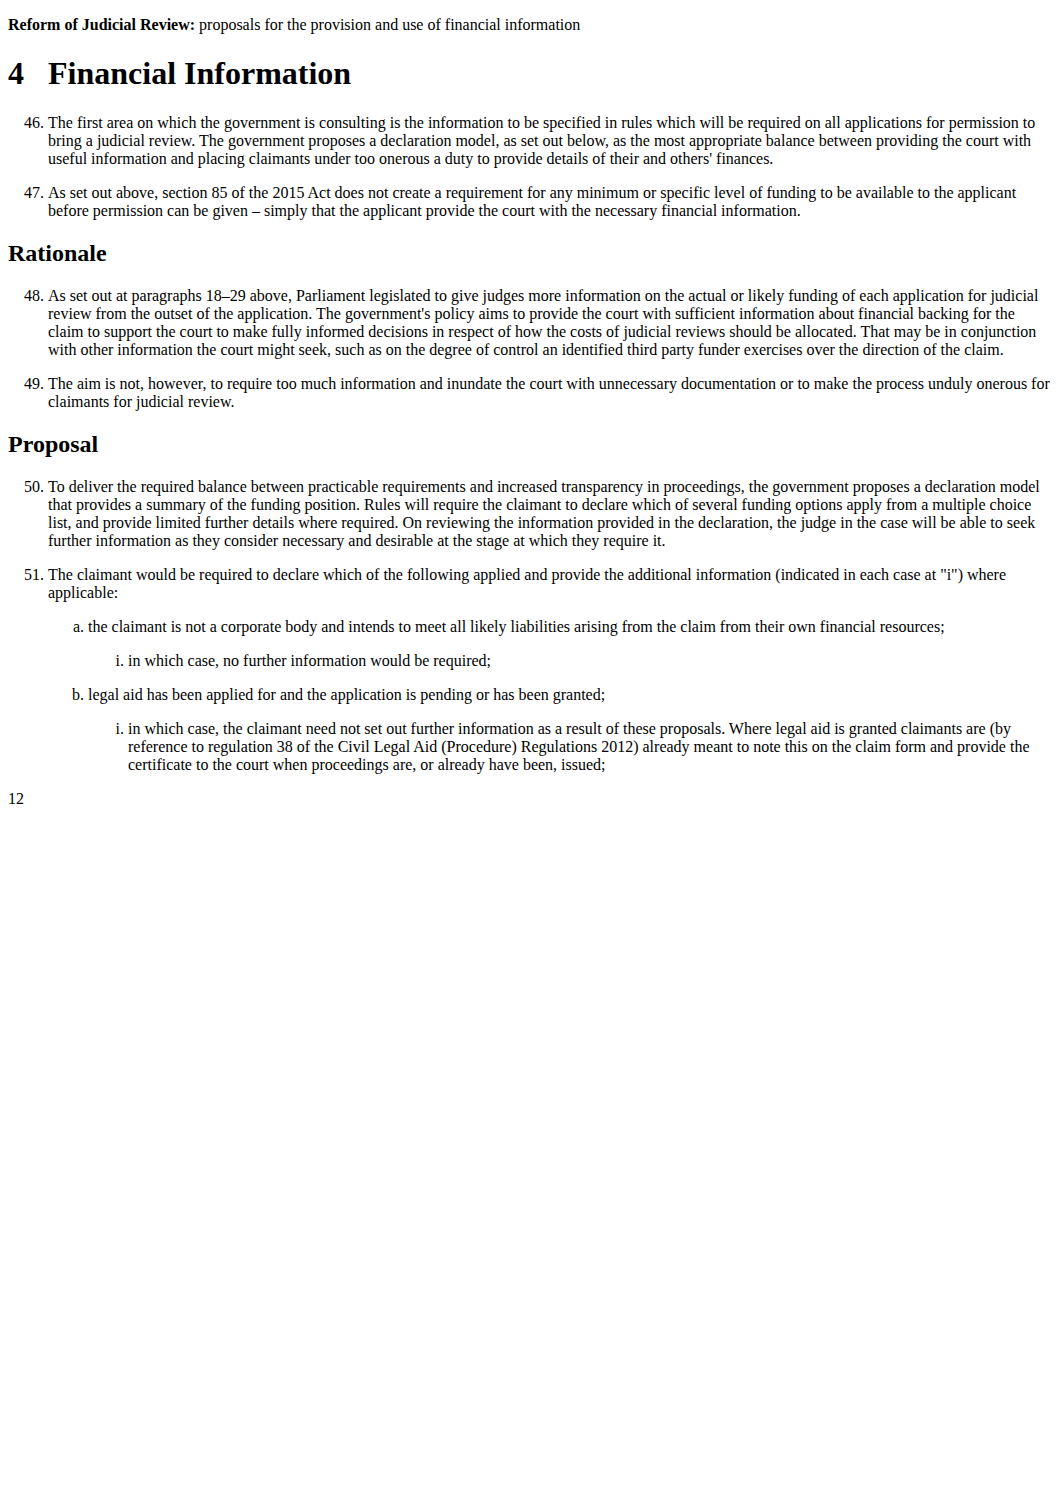Reform of Judicial Review: proposals for the provision and use of financial information
4 Financial Information
The first area on which the government is consulting is the information to be specified in rules which will be required on all applications for permission to bring a judicial review. The government proposes a declaration model, as set out below, as the most appropriate balance between providing the court with useful information and placing claimants under too onerous a duty to provide details of their and others' finances.
As set out above, section 85 of the 2015 Act does not create a requirement for any minimum or specific level of funding to be available to the applicant before permission can be given – simply that the applicant provide the court with the necessary financial information.
Rationale
As set out at paragraphs 18–29 above, Parliament legislated to give judges more information on the actual or likely funding of each application for judicial review from the outset of the application. The government's policy aims to provide the court with sufficient information about financial backing for the claim to support the court to make fully informed decisions in respect of how the costs of judicial reviews should be allocated. That may be in conjunction with other information the court might seek, such as on the degree of control an identified third party funder exercises over the direction of the claim.
The aim is not, however, to require too much information and inundate the court with unnecessary documentation or to make the process unduly onerous for claimants for judicial review.
Proposal
To deliver the required balance between practicable requirements and increased transparency in proceedings, the government proposes a declaration model that provides a summary of the funding position. Rules will require the claimant to declare which of several funding options apply from a multiple choice list, and provide limited further details where required. On reviewing the information provided in the declaration, the judge in the case will be able to seek further information as they consider necessary and desirable at the stage at which they require it.
The claimant would be required to declare which of the following applied and provide the additional information (indicated in each case at "i") where applicable:
the claimant is not a corporate body and intends to meet all likely liabilities arising from the claim from their own financial resources;
in which case, no further information would be required;
legal aid has been applied for and the application is pending or has been granted;
in which case, the claimant need not set out further information as a result of these proposals. Where legal aid is granted claimants are (by reference to regulation 38 of the Civil Legal Aid (Procedure) Regulations 2012) already meant to note this on the claim form and provide the certificate to the court when proceedings are, or already have been, issued;
12